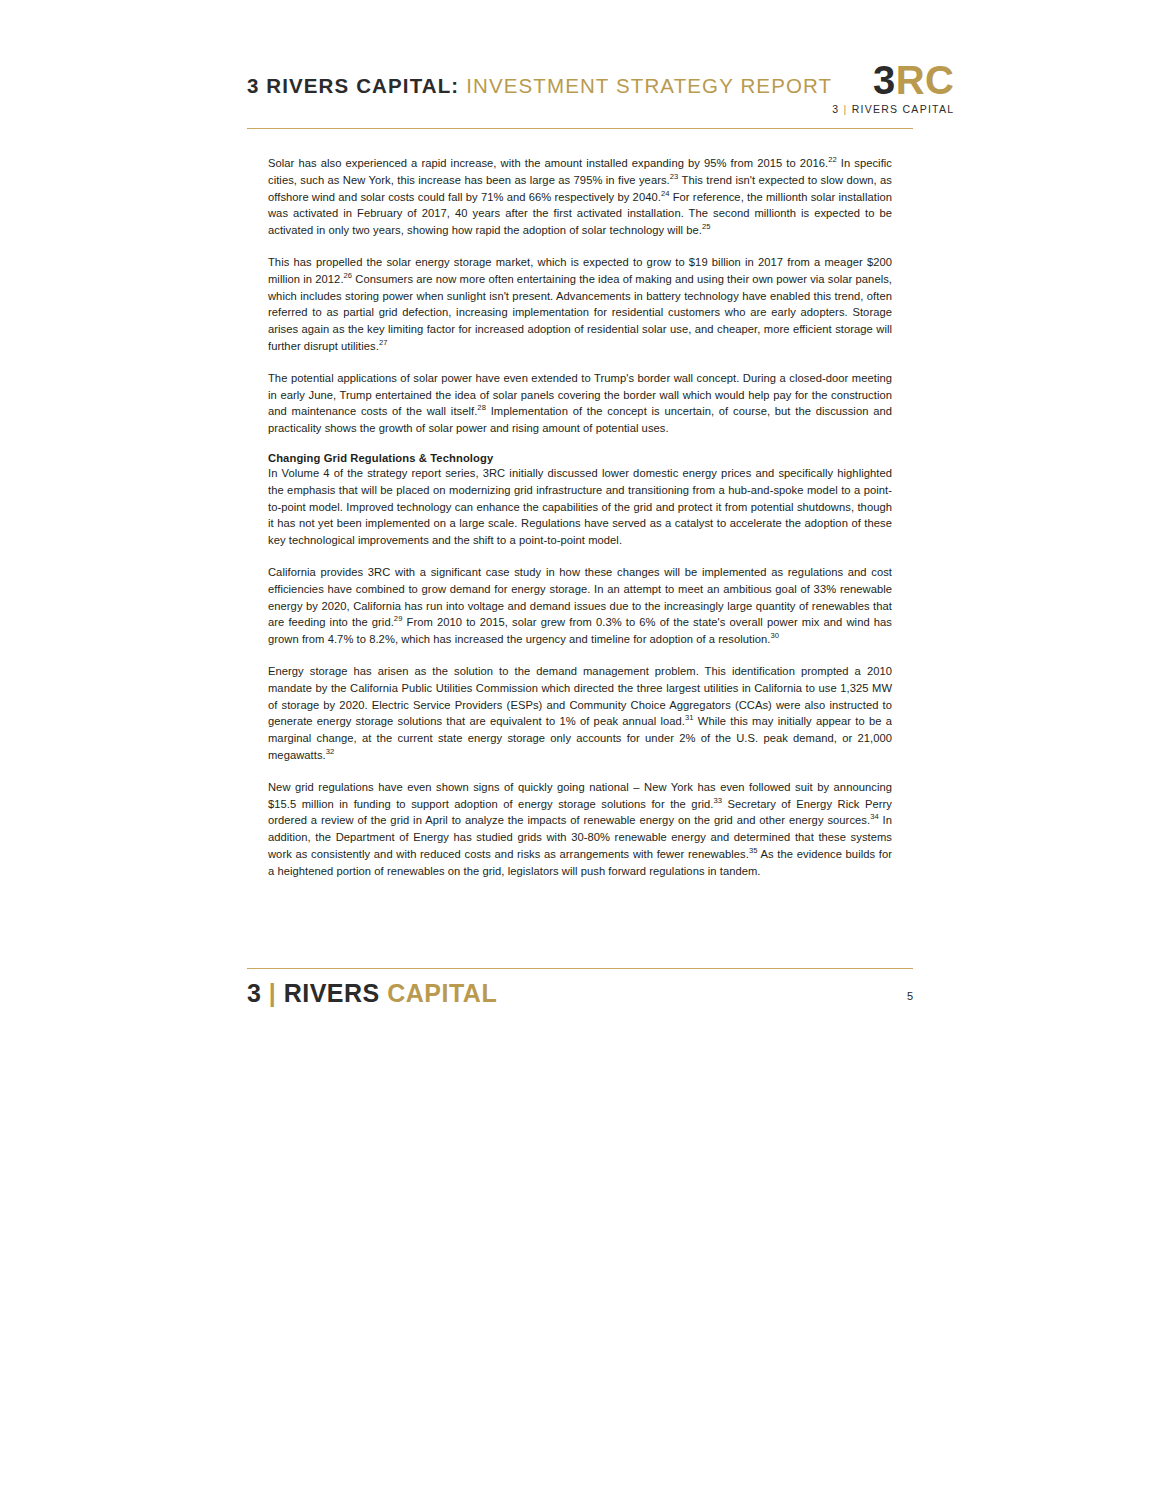3 RIVERS CAPITAL: INVESTMENT STRATEGY REPORT
3RC
3 | RIVERS CAPITAL
Solar has also experienced a rapid increase, with the amount installed expanding by 95% from 2015 to 2016.22 In specific cities, such as New York, this increase has been as large as 795% in five years.23 This trend isn't expected to slow down, as offshore wind and solar costs could fall by 71% and 66% respectively by 2040.24 For reference, the millionth solar installation was activated in February of 2017, 40 years after the first activated installation. The second millionth is expected to be activated in only two years, showing how rapid the adoption of solar technology will be.25
This has propelled the solar energy storage market, which is expected to grow to $19 billion in 2017 from a meager $200 million in 2012.26 Consumers are now more often entertaining the idea of making and using their own power via solar panels, which includes storing power when sunlight isn't present. Advancements in battery technology have enabled this trend, often referred to as partial grid defection, increasing implementation for residential customers who are early adopters. Storage arises again as the key limiting factor for increased adoption of residential solar use, and cheaper, more efficient storage will further disrupt utilities.27
The potential applications of solar power have even extended to Trump's border wall concept. During a closed-door meeting in early June, Trump entertained the idea of solar panels covering the border wall which would help pay for the construction and maintenance costs of the wall itself.28 Implementation of the concept is uncertain, of course, but the discussion and practicality shows the growth of solar power and rising amount of potential uses.
Changing Grid Regulations & Technology
In Volume 4 of the strategy report series, 3RC initially discussed lower domestic energy prices and specifically highlighted the emphasis that will be placed on modernizing grid infrastructure and transitioning from a hub-and-spoke model to a point-to-point model. Improved technology can enhance the capabilities of the grid and protect it from potential shutdowns, though it has not yet been implemented on a large scale. Regulations have served as a catalyst to accelerate the adoption of these key technological improvements and the shift to a point-to-point model.
California provides 3RC with a significant case study in how these changes will be implemented as regulations and cost efficiencies have combined to grow demand for energy storage. In an attempt to meet an ambitious goal of 33% renewable energy by 2020, California has run into voltage and demand issues due to the increasingly large quantity of renewables that are feeding into the grid.29 From 2010 to 2015, solar grew from 0.3% to 6% of the state's overall power mix and wind has grown from 4.7% to 8.2%, which has increased the urgency and timeline for adoption of a resolution.30
Energy storage has arisen as the solution to the demand management problem. This identification prompted a 2010 mandate by the California Public Utilities Commission which directed the three largest utilities in California to use 1,325 MW of storage by 2020. Electric Service Providers (ESPs) and Community Choice Aggregators (CCAs) were also instructed to generate energy storage solutions that are equivalent to 1% of peak annual load.31 While this may initially appear to be a marginal change, at the current state energy storage only accounts for under 2% of the U.S. peak demand, or 21,000 megawatts.32
New grid regulations have even shown signs of quickly going national – New York has even followed suit by announcing $15.5 million in funding to support adoption of energy storage solutions for the grid.33 Secretary of Energy Rick Perry ordered a review of the grid in April to analyze the impacts of renewable energy on the grid and other energy sources.34 In addition, the Department of Energy has studied grids with 30-80% renewable energy and determined that these systems work as consistently and with reduced costs and risks as arrangements with fewer renewables.35 As the evidence builds for a heightened portion of renewables on the grid, legislators will push forward regulations in tandem.
3 | RIVERS CAPITAL
5